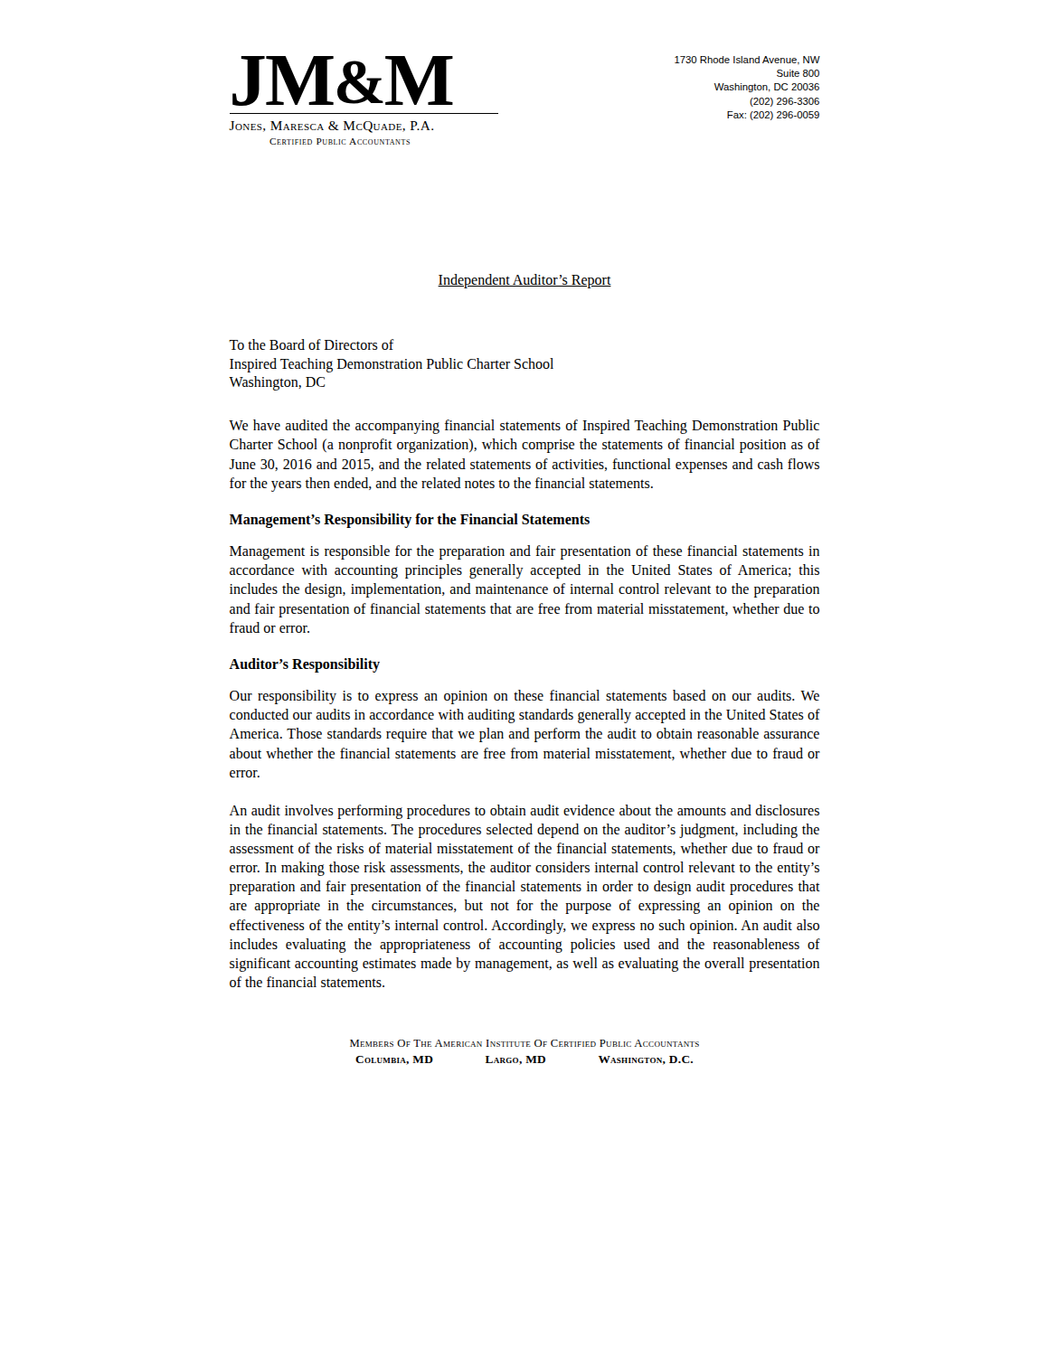JM&M
Jones, Maresca & McQuade, P.A.
Certified Public Accountants
1730 Rhode Island Avenue, NW
Suite 800
Washington, DC 20036
(202) 296-3306
Fax: (202) 296-0059
Independent Auditor’s Report
To the Board of Directors of
Inspired Teaching Demonstration Public Charter School
Washington, DC
We have audited the accompanying financial statements of Inspired Teaching Demonstration Public Charter School (a nonprofit organization), which comprise the statements of financial position as of June 30, 2016 and 2015, and the related statements of activities, functional expenses and cash flows for the years then ended, and the related notes to the financial statements.
Management’s Responsibility for the Financial Statements
Management is responsible for the preparation and fair presentation of these financial statements in accordance with accounting principles generally accepted in the United States of America; this includes the design, implementation, and maintenance of internal control relevant to the preparation and fair presentation of financial statements that are free from material misstatement, whether due to fraud or error.
Auditor’s Responsibility
Our responsibility is to express an opinion on these financial statements based on our audits. We conducted our audits in accordance with auditing standards generally accepted in the United States of America. Those standards require that we plan and perform the audit to obtain reasonable assurance about whether the financial statements are free from material misstatement, whether due to fraud or error.
An audit involves performing procedures to obtain audit evidence about the amounts and disclosures in the financial statements. The procedures selected depend on the auditor’s judgment, including the assessment of the risks of material misstatement of the financial statements, whether due to fraud or error. In making those risk assessments, the auditor considers internal control relevant to the entity’s preparation and fair presentation of the financial statements in order to design audit procedures that are appropriate in the circumstances, but not for the purpose of expressing an opinion on the effectiveness of the entity’s internal control. Accordingly, we express no such opinion. An audit also includes evaluating the appropriateness of accounting policies used and the reasonableness of significant accounting estimates made by management, as well as evaluating the overall presentation of the financial statements.
Members Of The American Institute Of Certified Public Accountants
Columbia, MD Largo, MD Washington, D.C.